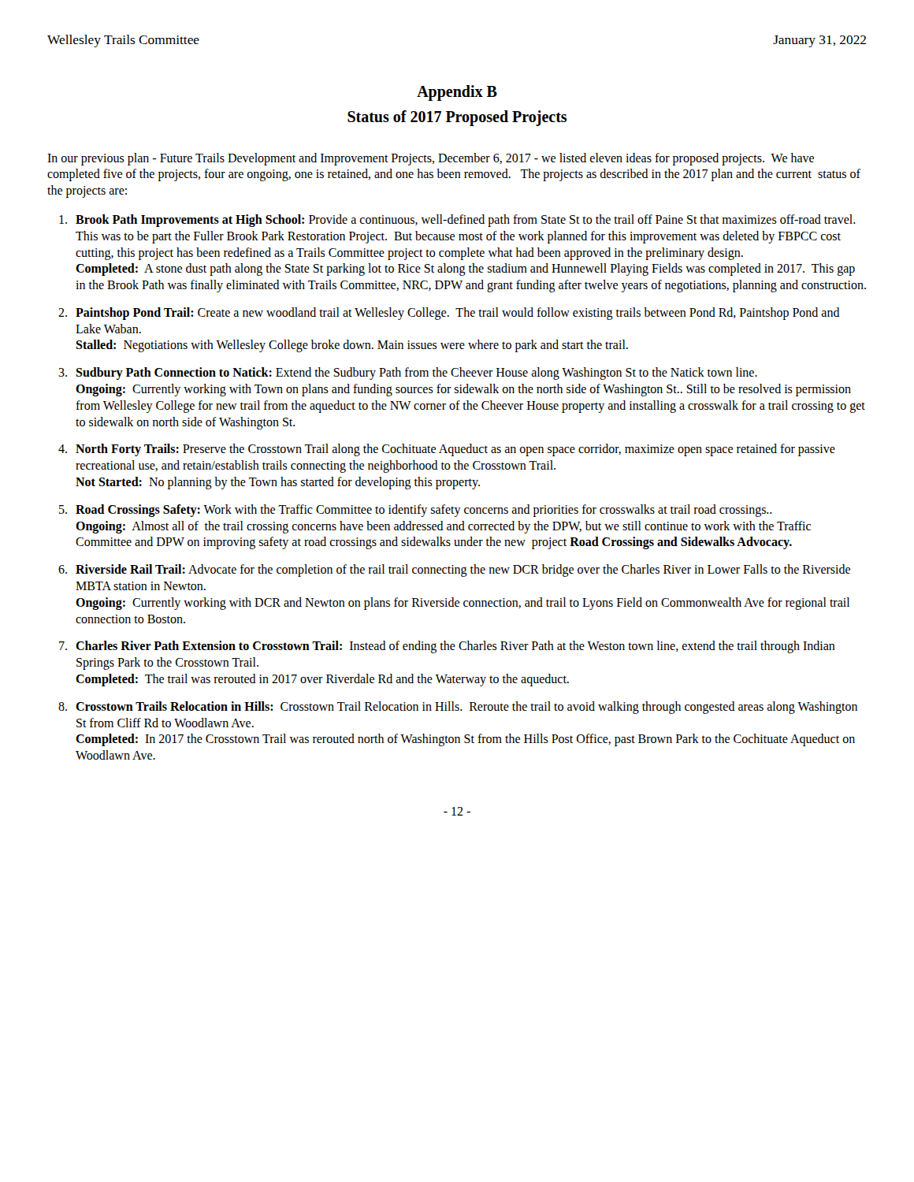Wellesley Trails Committee January 31, 2022
Appendix B
Status of 2017 Proposed Projects
In our previous plan - Future Trails Development and Improvement Projects, December 6, 2017 - we listed eleven ideas for proposed projects. We have completed five of the projects, four are ongoing, one is retained, and one has been removed. The projects as described in the 2017 plan and the current status of the projects are:
Brook Path Improvements at High School: Provide a continuous, well-defined path from State St to the trail off Paine St that maximizes off-road travel. This was to be part the Fuller Brook Park Restoration Project. But because most of the work planned for this improvement was deleted by FBPCC cost cutting, this project has been redefined as a Trails Committee project to complete what had been approved in the preliminary design.
Completed: A stone dust path along the State St parking lot to Rice St along the stadium and Hunnewell Playing Fields was completed in 2017. This gap in the Brook Path was finally eliminated with Trails Committee, NRC, DPW and grant funding after twelve years of negotiations, planning and construction.
Paintshop Pond Trail: Create a new woodland trail at Wellesley College. The trail would follow existing trails between Pond Rd, Paintshop Pond and Lake Waban.
Stalled: Negotiations with Wellesley College broke down. Main issues were where to park and start the trail.
Sudbury Path Connection to Natick: Extend the Sudbury Path from the Cheever House along Washington St to the Natick town line.
Ongoing: Currently working with Town on plans and funding sources for sidewalk on the north side of Washington St.. Still to be resolved is permission from Wellesley College for new trail from the aqueduct to the NW corner of the Cheever House property and installing a crosswalk for a trail crossing to get to sidewalk on north side of Washington St.
North Forty Trails: Preserve the Crosstown Trail along the Cochituate Aqueduct as an open space corridor, maximize open space retained for passive recreational use, and retain/establish trails connecting the neighborhood to the Crosstown Trail.
Not Started: No planning by the Town has started for developing this property.
Road Crossings Safety: Work with the Traffic Committee to identify safety concerns and priorities for crosswalks at trail road crossings..
Ongoing: Almost all of the trail crossing concerns have been addressed and corrected by the DPW, but we still continue to work with the Traffic Committee and DPW on improving safety at road crossings and sidewalks under the new project Road Crossings and Sidewalks Advocacy.
Riverside Rail Trail: Advocate for the completion of the rail trail connecting the new DCR bridge over the Charles River in Lower Falls to the Riverside MBTA station in Newton.
Ongoing: Currently working with DCR and Newton on plans for Riverside connection, and trail to Lyons Field on Commonwealth Ave for regional trail connection to Boston.
Charles River Path Extension to Crosstown Trail: Instead of ending the Charles River Path at the Weston town line, extend the trail through Indian Springs Park to the Crosstown Trail.
Completed: The trail was rerouted in 2017 over Riverdale Rd and the Waterway to the aqueduct.
Crosstown Trails Relocation in Hills: Crosstown Trail Relocation in Hills. Reroute the trail to avoid walking through congested areas along Washington St from Cliff Rd to Woodlawn Ave.
Completed: In 2017 the Crosstown Trail was rerouted north of Washington St from the Hills Post Office, past Brown Park to the Cochituate Aqueduct on Woodlawn Ave.
- 12 -